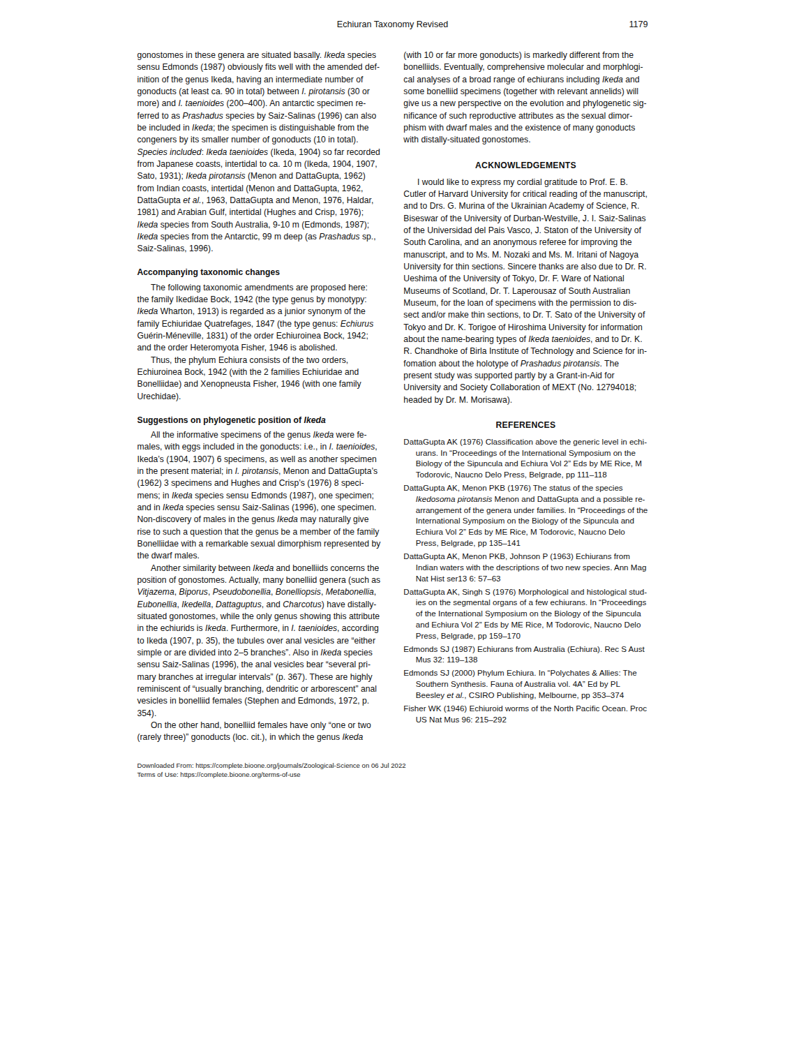Echiuran Taxonomy Revised 1179
gonostomes in these genera are situated basally. Ikeda species sensu Edmonds (1987) obviously fits well with the amended definition of the genus Ikeda, having an intermediate number of gonoducts (at least ca. 90 in total) between I. pirotansis (30 or more) and I. taenioides (200–400). An antarctic specimen referred to as Prashadus species by Saiz-Salinas (1996) can also be included in Ikeda; the specimen is distinguishable from the congeners by its smaller number of gonoducts (10 in total).
Species included: Ikeda taenioides (Ikeda, 1904) so far recorded from Japanese coasts, intertidal to ca. 10 m (Ikeda, 1904, 1907, Sato, 1931); Ikeda pirotansis (Menon and DattaGupta, 1962) from Indian coasts, intertidal (Menon and DattaGupta, 1962, DattaGupta et al., 1963, DattaGupta and Menon, 1976, Haldar, 1981) and Arabian Gulf, intertidal (Hughes and Crisp, 1976); Ikeda species from South Australia, 9-10 m (Edmonds, 1987); Ikeda species from the Antarctic, 99 m deep (as Prashadus sp., Saiz-Salinas, 1996).
Accompanying taxonomic changes
The following taxonomic amendments are proposed here: the family Ikedidae Bock, 1942 (the type genus by monotypy: Ikeda Wharton, 1913) is regarded as a junior synonym of the family Echiuridae Quatrefages, 1847 (the type genus: Echiurus Guérin-Méneville, 1831) of the order Echiuroinea Bock, 1942; and the order Heteromyota Fisher, 1946 is abolished.
Thus, the phylum Echiura consists of the two orders, Echiuroinea Bock, 1942 (with the 2 families Echiuridae and Bonelliidae) and Xenopneusta Fisher, 1946 (with one family Urechidae).
Suggestions on phylogenetic position of Ikeda
All the informative specimens of the genus Ikeda were females, with eggs included in the gonoducts: i.e., in I. taenioides, Ikeda’s (1904, 1907) 6 specimens, as well as another specimen in the present material; in I. pirotansis, Menon and DattaGupta’s (1962) 3 specimens and Hughes and Crisp’s (1976) 8 specimens; in Ikeda species sensu Edmonds (1987), one specimen; and in Ikeda species sensu Saiz-Salinas (1996), one specimen. Non-discovery of males in the genus Ikeda may naturally give rise to such a question that the genus be a member of the family Bonelliidae with a remarkable sexual dimorphism represented by the dwarf males.
Another similarity between Ikeda and bonelliids concerns the position of gonostomes. Actually, many bonelliid genera (such as Vitjazema, Biporus, Pseudobonellia, Bonelliopsis, Metabonellia, Eubonellia, Ikedella, Dattaguptus, and Charcotus) have distally-situated gonostomes, while the only genus showing this attribute in the echiurids is Ikeda. Furthermore, in I. taenioides, according to Ikeda (1907, p. 35), the tubules over anal vesicles are “either simple or are divided into 2–5 branches”. Also in Ikeda species sensu Saiz-Salinas (1996), the anal vesicles bear “several primary branches at irregular intervals” (p. 367). These are highly reminiscent of “usually branching, dendritic or arborescent” anal vesicles in bonelliid females (Stephen and Edmonds, 1972, p. 354).
On the other hand, bonelliid females have only “one or two (rarely three)” gonoducts (loc. cit.), in which the genus Ikeda (with 10 or far more gonoducts) is markedly different from the bonelliids. Eventually, comprehensive molecular and morphlogical analyses of a broad range of echiurans including Ikeda and some bonelliid specimens (together with relevant annelids) will give us a new perspective on the evolution and phylogenetic significance of such reproductive attributes as the sexual dimorphism with dwarf males and the existence of many gonoducts with distally-situated gonostomes.
ACKNOWLEDGEMENTS
I would like to express my cordial gratitude to Prof. E. B. Cutler of Harvard University for critical reading of the manuscript, and to Drs. G. Murina of the Ukrainian Academy of Science, R. Biseswar of the University of Durban-Westville, J. I. Saiz-Salinas of the Universidad del Pais Vasco, J. Staton of the University of South Carolina, and an anonymous referee for improving the manuscript, and to Ms. M. Nozaki and Ms. M. Iritani of Nagoya University for thin sections. Sincere thanks are also due to Dr. R. Ueshima of the University of Tokyo, Dr. F. Ware of National Museums of Scotland, Dr. T. Laperousaz of South Australian Museum, for the loan of specimens with the permission to dissect and/or make thin sections, to Dr. T. Sato of the University of Tokyo and Dr. K. Torigoe of Hiroshima University for information about the name-bearing types of Ikeda taenioides, and to Dr. K. R. Chandhoke of Birla Institute of Technology and Science for infomation about the holotype of Prashadus pirotansis. The present study was supported partly by a Grant-in-Aid for University and Society Collaboration of MEXT (No. 12794018; headed by Dr. M. Morisawa).
REFERENCES
DattaGupta AK (1976) Classification above the generic level in echiurans. In “Proceedings of the International Symposium on the Biology of the Sipuncula and Echiura Vol 2” Eds by ME Rice, M Todorovic, Naucno Delo Press, Belgrade, pp 111–118
DattaGupta AK, Menon PKB (1976) The status of the species Ikedosoma pirotansis Menon and DattaGupta and a possible rearrangement of the genera under families. In “Proceedings of the International Symposium on the Biology of the Sipuncula and Echiura Vol 2” Eds by ME Rice, M Todorovic, Naucno Delo Press, Belgrade, pp 135–141
DattaGupta AK, Menon PKB, Johnson P (1963) Echiurans from Indian waters with the descriptions of two new species. Ann Mag Nat Hist ser13 6: 57–63
DattaGupta AK, Singh S (1976) Morphological and histological studies on the segmental organs of a few echiurans. In “Proceedings of the International Symposium on the Biology of the Sipuncula and Echiura Vol 2” Eds by ME Rice, M Todorovic, Naucno Delo Press, Belgrade, pp 159–170
Edmonds SJ (1987) Echiurans from Australia (Echiura). Rec S Aust Mus 32: 119–138
Edmonds SJ (2000) Phylum Echiura. In “Polychates & Allies: The Southern Synthesis. Fauna of Australia vol. 4A” Ed by PL Beesley et al., CSIRO Publishing, Melbourne, pp 353–374
Fisher WK (1946) Echiuroid worms of the North Pacific Ocean. Proc US Nat Mus 96: 215–292
Downloaded From: https://complete.bioone.org/journals/Zoological-Science on 06 Jul 2022
Terms of Use: https://complete.bioone.org/terms-of-use